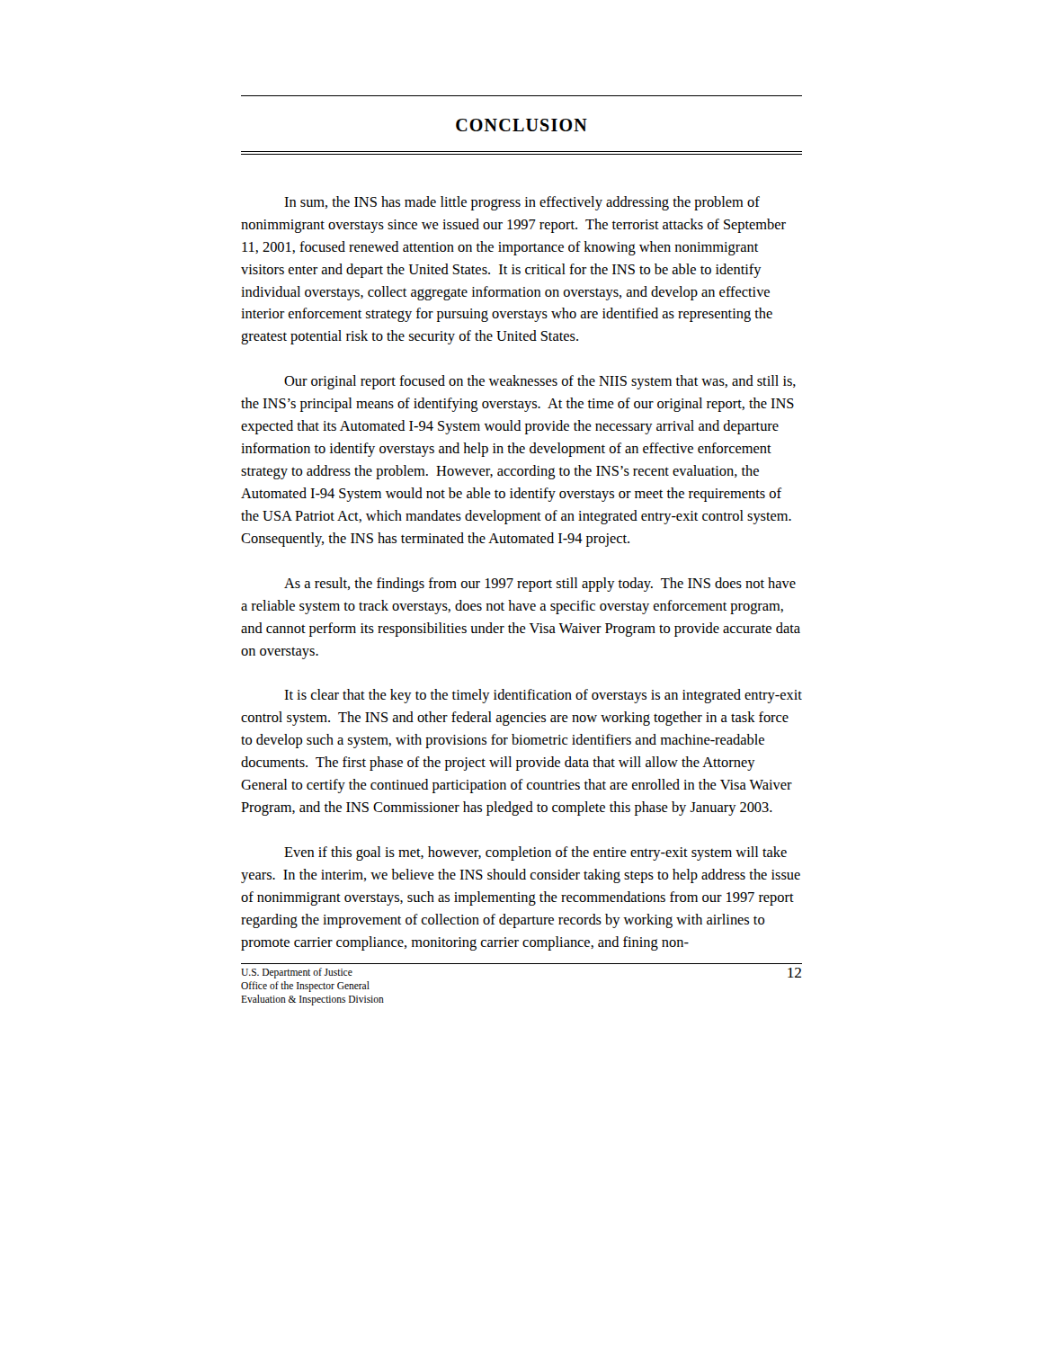CONCLUSION
In sum, the INS has made little progress in effectively addressing the problem of nonimmigrant overstays since we issued our 1997 report. The terrorist attacks of September 11, 2001, focused renewed attention on the importance of knowing when nonimmigrant visitors enter and depart the United States. It is critical for the INS to be able to identify individual overstays, collect aggregate information on overstays, and develop an effective interior enforcement strategy for pursuing overstays who are identified as representing the greatest potential risk to the security of the United States.
Our original report focused on the weaknesses of the NIIS system that was, and still is, the INS’s principal means of identifying overstays. At the time of our original report, the INS expected that its Automated I-94 System would provide the necessary arrival and departure information to identify overstays and help in the development of an effective enforcement strategy to address the problem. However, according to the INS’s recent evaluation, the Automated I-94 System would not be able to identify overstays or meet the requirements of the USA Patriot Act, which mandates development of an integrated entry-exit control system. Consequently, the INS has terminated the Automated I-94 project.
As a result, the findings from our 1997 report still apply today. The INS does not have a reliable system to track overstays, does not have a specific overstay enforcement program, and cannot perform its responsibilities under the Visa Waiver Program to provide accurate data on overstays.
It is clear that the key to the timely identification of overstays is an integrated entry-exit control system. The INS and other federal agencies are now working together in a task force to develop such a system, with provisions for biometric identifiers and machine-readable documents. The first phase of the project will provide data that will allow the Attorney General to certify the continued participation of countries that are enrolled in the Visa Waiver Program, and the INS Commissioner has pledged to complete this phase by January 2003.
Even if this goal is met, however, completion of the entire entry-exit system will take years. In the interim, we believe the INS should consider taking steps to help address the issue of nonimmigrant overstays, such as implementing the recommendations from our 1997 report regarding the improvement of collection of departure records by working with airlines to promote carrier compliance, monitoring carrier compliance, and fining non-
U.S. Department of Justice
Office of the Inspector General
Evaluation & Inspections Division
12